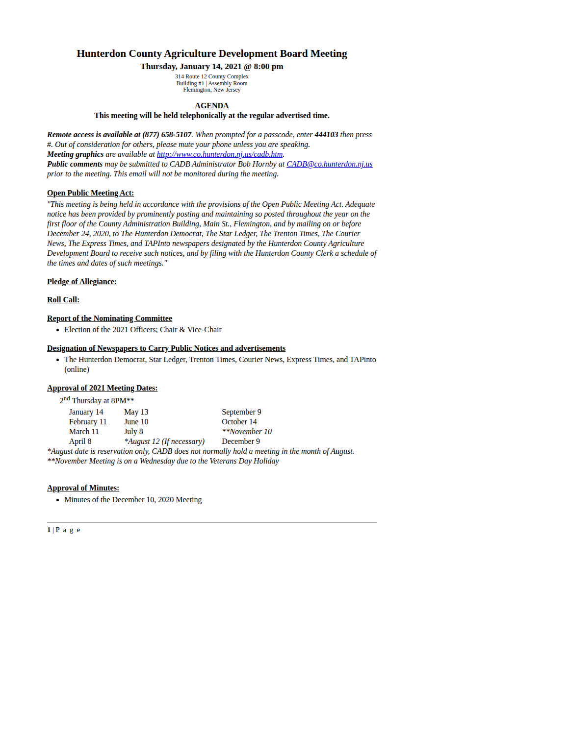Hunterdon County Agriculture Development Board Meeting
Thursday, January 14, 2021 @ 8:00 pm
314 Route 12 County Complex
Building #1 | Assembly Room
Flemington, New Jersey
AGENDA
This meeting will be held telephonically at the regular advertised time.
Remote access is available at (877) 658-5107. When prompted for a passcode, enter 444103 then press #. Out of consideration for others, please mute your phone unless you are speaking.
Meeting graphics are available at http://www.co.hunterdon.nj.us/cadb.htm.
Public comments may be submitted to CADB Administrator Bob Hornby at CADB@co.hunterdon.nj.us prior to the meeting. This email will not be monitored during the meeting.
Open Public Meeting Act:
"This meeting is being held in accordance with the provisions of the Open Public Meeting Act. Adequate notice has been provided by prominently posting and maintaining so posted throughout the year on the first floor of the County Administration Building, Main St., Flemington, and by mailing on or before December 24, 2020, to The Hunterdon Democrat, The Star Ledger, The Trenton Times, The Courier News, The Express Times, and TAPInto newspapers designated by the Hunterdon County Agriculture Development Board to receive such notices, and by filing with the Hunterdon County Clerk a schedule of the times and dates of such meetings."
Pledge of Allegiance:
Roll Call:
Report of the Nominating Committee
Election of the 2021 Officers; Chair & Vice-Chair
Designation of Newspapers to Carry Public Notices and advertisements
The Hunterdon Democrat, Star Ledger, Trenton Times, Courier News, Express Times, and TAPinto (online)
Approval of 2021 Meeting Dates:
2nd Thursday at 8PM**
| January 14 | May 13 | September 9 |
| February 11 | June 10 | October 14 |
| March 11 | July 8 | **November 10 |
| April 8 | *August 12 (If necessary) | December 9 |
*August date is reservation only, CADB does not normally hold a meeting in the month of August.
**November Meeting is on a Wednesday due to the Veterans Day Holiday
Approval of Minutes:
Minutes of the December 10, 2020 Meeting
1 | P a g e